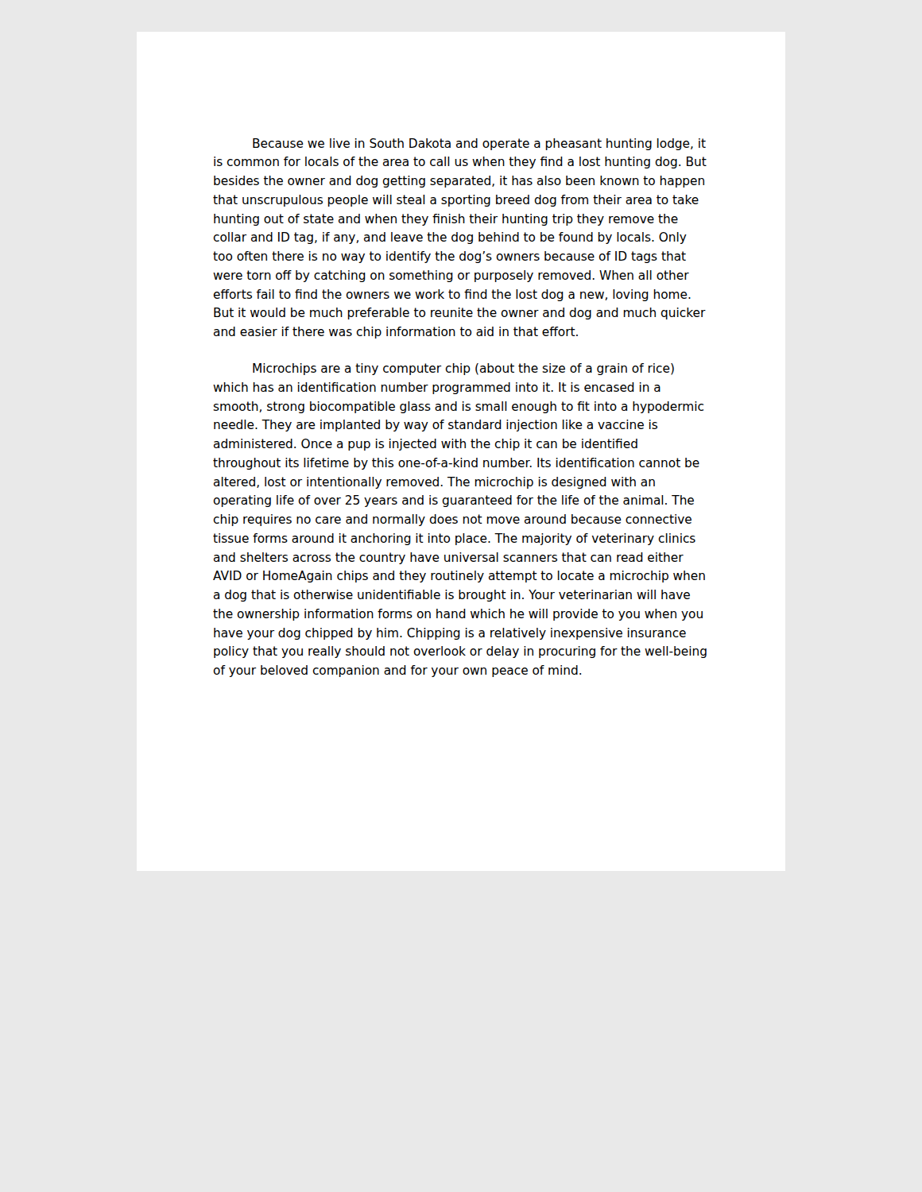Because we live in South Dakota and operate a pheasant hunting lodge, it is common for locals of the area to call us when they find a lost hunting dog. But besides the owner and dog getting separated, it has also been known to happen that unscrupulous people will steal a sporting breed dog from their area to take hunting out of state and when they finish their hunting trip they remove the collar and ID tag, if any, and leave the dog behind to be found by locals. Only too often there is no way to identify the dog’s owners because of ID tags that were torn off by catching on something or purposely removed. When all other efforts fail to find the owners we work to find the lost dog a new, loving home. But it would be much preferable to reunite the owner and dog and much quicker and easier if there was chip information to aid in that effort.
Microchips are a tiny computer chip (about the size of a grain of rice) which has an identification number programmed into it. It is encased in a smooth, strong biocompatible glass and is small enough to fit into a hypodermic needle. They are implanted by way of standard injection like a vaccine is administered. Once a pup is injected with the chip it can be identified throughout its lifetime by this one-of-a-kind number. Its identification cannot be altered, lost or intentionally removed. The microchip is designed with an operating life of over 25 years and is guaranteed for the life of the animal. The chip requires no care and normally does not move around because connective tissue forms around it anchoring it into place. The majority of veterinary clinics and shelters across the country have universal scanners that can read either AVID or HomeAgain chips and they routinely attempt to locate a microchip when a dog that is otherwise unidentifiable is brought in. Your veterinarian will have the ownership information forms on hand which he will provide to you when you have your dog chipped by him. Chipping is a relatively inexpensive insurance policy that you really should not overlook or delay in procuring for the well-being of your beloved companion and for your own peace of mind.